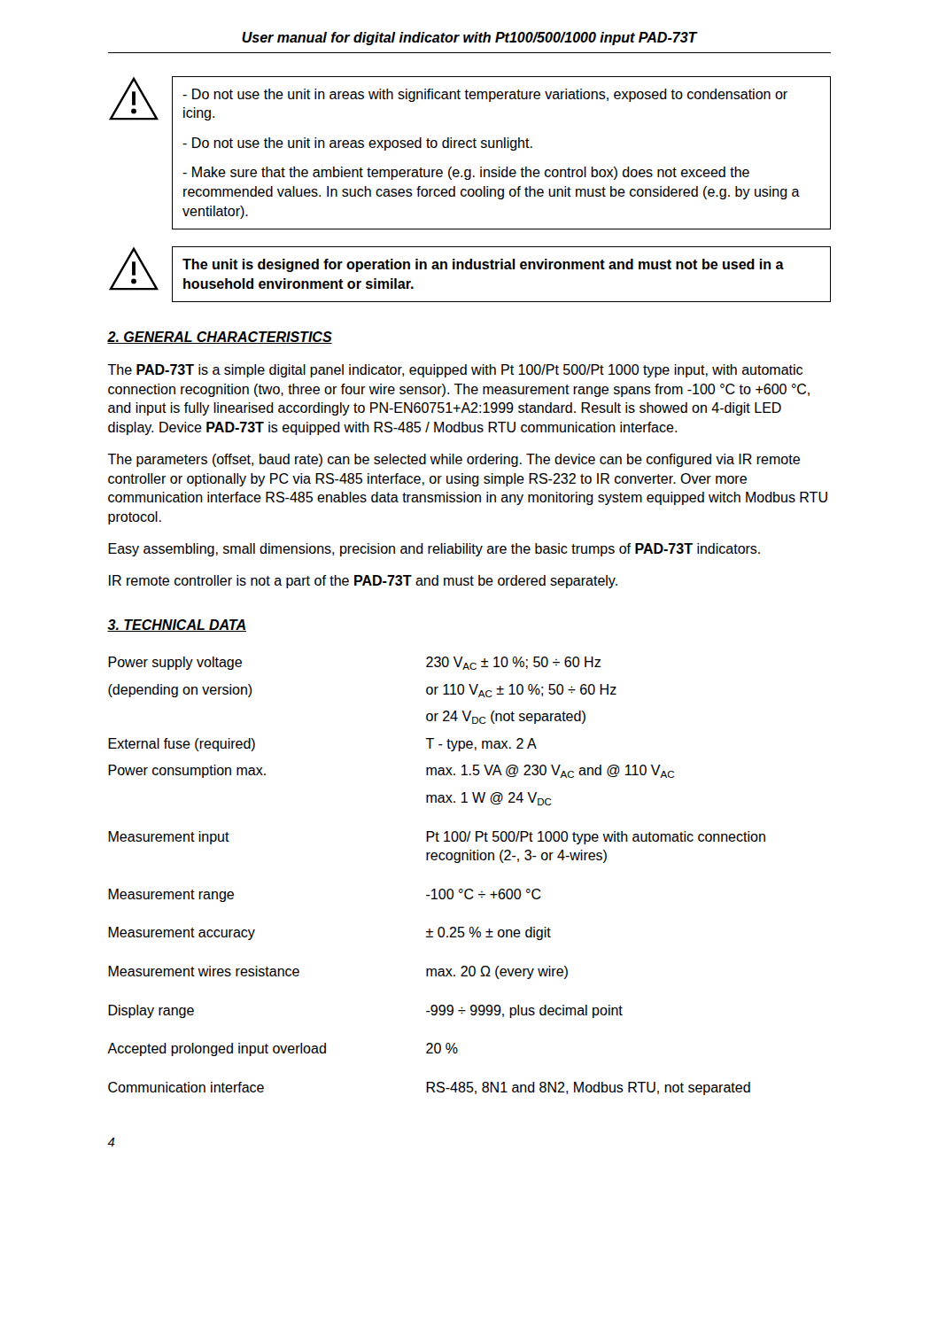User manual for digital indicator with Pt100/500/1000 input PAD-73T
- Do not use the unit in areas with significant temperature variations, exposed to condensation or icing.
- Do not use the unit in areas exposed to direct sunlight.
- Make sure that the ambient temperature (e.g. inside the control box) does not exceed the recommended values. In such cases forced cooling of the unit must be considered (e.g. by using a ventilator).
The unit is designed for operation in an industrial environment and must not be used in a household environment or similar.
2. GENERAL CHARACTERISTICS
The PAD-73T is a simple digital panel indicator, equipped with Pt 100/Pt 500/Pt 1000 type input, with automatic connection recognition (two, three or four wire sensor). The measurement range spans from -100 °C to +600 °C, and input is fully linearised accordingly to PN-EN60751+A2:1999 standard. Result is showed on 4-digit LED display. Device PAD-73T is equipped with RS-485 / Modbus RTU communication interface.
The parameters (offset, baud rate) can be selected while ordering. The device can be configured via IR remote controller or optionally by PC via RS-485 interface, or using simple RS-232 to IR converter. Over more communication interface RS-485 enables data transmission in any monitoring system equipped witch Modbus RTU protocol.
Easy assembling, small dimensions, precision and reliability are the basic trumps of PAD-73T indicators.
IR remote controller is not a part of the PAD-73T and must be ordered separately.
3. TECHNICAL DATA
| Power supply voltage | 230 V AC ± 10 %; 50 ÷ 60 Hz |
| (depending on version) | or 110 V AC ± 10 %; 50 ÷ 60 Hz |
| | or 24 V DC (not separated) |
| External fuse (required) | T - type, max. 2 A |
| Power consumption max. | max. 1.5 VA @ 230 V AC and @ 110 V AC |
| | max. 1 W @ 24 V DC |
| Measurement input | Pt 100/ Pt 500/Pt 1000 type with automatic connection recognition (2-, 3- or 4-wires) |
| Measurement range | -100 °C ÷ +600 °C |
| Measurement accuracy | ± 0.25 % ± one digit |
| Measurement wires resistance | max. 20 Ω (every wire) |
| Display range | -999 ÷ 9999, plus decimal point |
| Accepted prolonged input overload | 20 % |
| Communication interface | RS-485, 8N1 and 8N2, Modbus RTU, not separated |
4